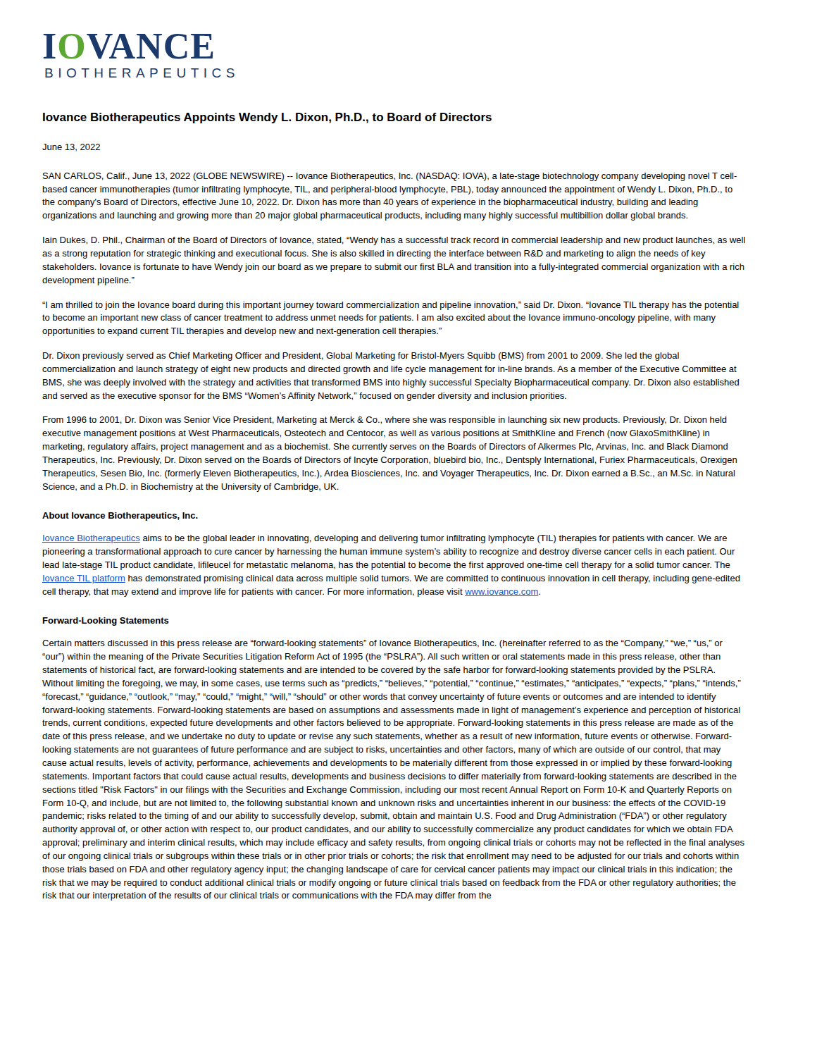IOVANCE
BIOTHERAPEUTICS
Iovance Biotherapeutics Appoints Wendy L. Dixon, Ph.D., to Board of Directors
June 13, 2022
SAN CARLOS, Calif., June 13, 2022 (GLOBE NEWSWIRE) -- Iovance Biotherapeutics, Inc. (NASDAQ: IOVA), a late-stage biotechnology company developing novel T cell-based cancer immunotherapies (tumor infiltrating lymphocyte, TIL, and peripheral-blood lymphocyte, PBL), today announced the appointment of Wendy L. Dixon, Ph.D., to the company's Board of Directors, effective June 10, 2022. Dr. Dixon has more than 40 years of experience in the biopharmaceutical industry, building and leading organizations and launching and growing more than 20 major global pharmaceutical products, including many highly successful multibillion dollar global brands.
Iain Dukes, D. Phil., Chairman of the Board of Directors of Iovance, stated, “Wendy has a successful track record in commercial leadership and new product launches, as well as a strong reputation for strategic thinking and executional focus. She is also skilled in directing the interface between R&D and marketing to align the needs of key stakeholders. Iovance is fortunate to have Wendy join our board as we prepare to submit our first BLA and transition into a fully-integrated commercial organization with a rich development pipeline.”
“I am thrilled to join the Iovance board during this important journey toward commercialization and pipeline innovation,” said Dr. Dixon. “Iovance TIL therapy has the potential to become an important new class of cancer treatment to address unmet needs for patients. I am also excited about the Iovance immuno-oncology pipeline, with many opportunities to expand current TIL therapies and develop new and next-generation cell therapies.”
Dr. Dixon previously served as Chief Marketing Officer and President, Global Marketing for Bristol-Myers Squibb (BMS) from 2001 to 2009. She led the global commercialization and launch strategy of eight new products and directed growth and life cycle management for in-line brands. As a member of the Executive Committee at BMS, she was deeply involved with the strategy and activities that transformed BMS into highly successful Specialty Biopharmaceutical company. Dr. Dixon also established and served as the executive sponsor for the BMS “Women’s Affinity Network,” focused on gender diversity and inclusion priorities.
From 1996 to 2001, Dr. Dixon was Senior Vice President, Marketing at Merck & Co., where she was responsible in launching six new products. Previously, Dr. Dixon held executive management positions at West Pharmaceuticals, Osteotech and Centocor, as well as various positions at SmithKline and French (now GlaxoSmithKline) in marketing, regulatory affairs, project management and as a biochemist. She currently serves on the Boards of Directors of Alkermes Plc, Arvinas, Inc. and Black Diamond Therapeutics, Inc. Previously, Dr. Dixon served on the Boards of Directors of Incyte Corporation, bluebird bio, Inc., Dentsply International, Furiex Pharmaceuticals, Orexigen Therapeutics, Sesen Bio, Inc. (formerly Eleven Biotherapeutics, Inc.), Ardea Biosciences, Inc. and Voyager Therapeutics, Inc. Dr. Dixon earned a B.Sc., an M.Sc. in Natural Science, and a Ph.D. in Biochemistry at the University of Cambridge, UK.
About Iovance Biotherapeutics, Inc.
Iovance Biotherapeutics aims to be the global leader in innovating, developing and delivering tumor infiltrating lymphocyte (TIL) therapies for patients with cancer. We are pioneering a transformational approach to cure cancer by harnessing the human immune system’s ability to recognize and destroy diverse cancer cells in each patient. Our lead late-stage TIL product candidate, lifileucel for metastatic melanoma, has the potential to become the first approved one-time cell therapy for a solid tumor cancer. The Iovance TIL platform has demonstrated promising clinical data across multiple solid tumors. We are committed to continuous innovation in cell therapy, including gene-edited cell therapy, that may extend and improve life for patients with cancer. For more information, please visit www.iovance.com.
Forward-Looking Statements
Certain matters discussed in this press release are “forward-looking statements” of Iovance Biotherapeutics, Inc. (hereinafter referred to as the “Company,” “we,” “us,” or “our”) within the meaning of the Private Securities Litigation Reform Act of 1995 (the “PSLRA”). All such written or oral statements made in this press release, other than statements of historical fact, are forward-looking statements and are intended to be covered by the safe harbor for forward-looking statements provided by the PSLRA. Without limiting the foregoing, we may, in some cases, use terms such as “predicts,” “believes,” “potential,” “continue,” “estimates,” “anticipates,” “expects,” “plans,” “intends,” “forecast,” “guidance,” “outlook,” “may,” “could,” “might,” “will,” “should” or other words that convey uncertainty of future events or outcomes and are intended to identify forward-looking statements. Forward-looking statements are based on assumptions and assessments made in light of management’s experience and perception of historical trends, current conditions, expected future developments and other factors believed to be appropriate. Forward-looking statements in this press release are made as of the date of this press release, and we undertake no duty to update or revise any such statements, whether as a result of new information, future events or otherwise. Forward-looking statements are not guarantees of future performance and are subject to risks, uncertainties and other factors, many of which are outside of our control, that may cause actual results, levels of activity, performance, achievements and developments to be materially different from those expressed in or implied by these forward-looking statements. Important factors that could cause actual results, developments and business decisions to differ materially from forward-looking statements are described in the sections titled "Risk Factors" in our filings with the Securities and Exchange Commission, including our most recent Annual Report on Form 10-K and Quarterly Reports on Form 10-Q, and include, but are not limited to, the following substantial known and unknown risks and uncertainties inherent in our business: the effects of the COVID-19 pandemic; risks related to the timing of and our ability to successfully develop, submit, obtain and maintain U.S. Food and Drug Administration (“FDA”) or other regulatory authority approval of, or other action with respect to, our product candidates, and our ability to successfully commercialize any product candidates for which we obtain FDA approval; preliminary and interim clinical results, which may include efficacy and safety results, from ongoing clinical trials or cohorts may not be reflected in the final analyses of our ongoing clinical trials or subgroups within these trials or in other prior trials or cohorts; the risk that enrollment may need to be adjusted for our trials and cohorts within those trials based on FDA and other regulatory agency input; the changing landscape of care for cervical cancer patients may impact our clinical trials in this indication; the risk that we may be required to conduct additional clinical trials or modify ongoing or future clinical trials based on feedback from the FDA or other regulatory authorities; the risk that our interpretation of the results of our clinical trials or communications with the FDA may differ from the